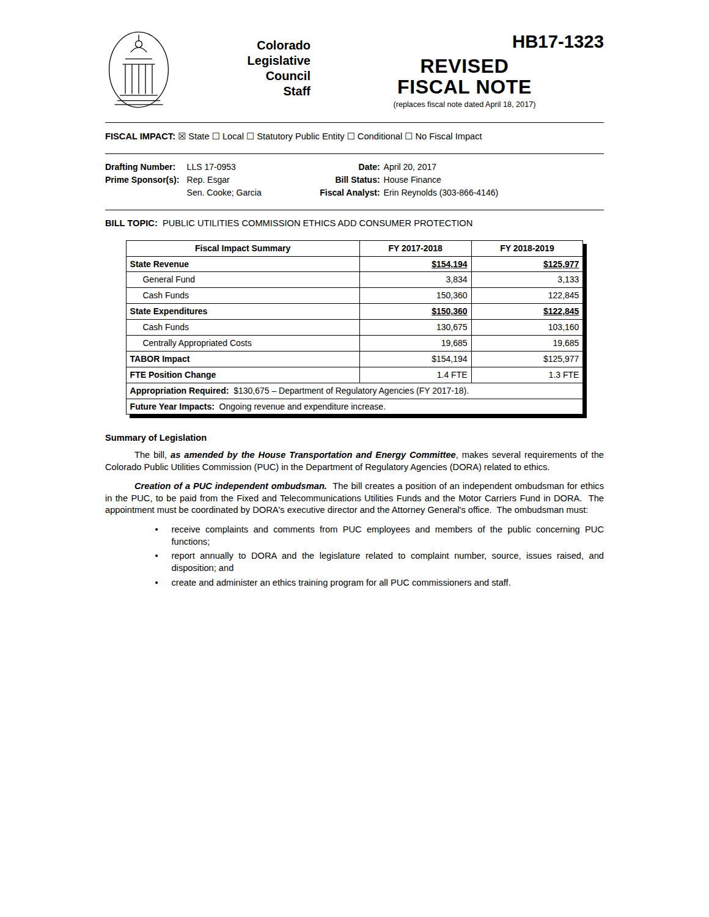Colorado
Legislative
Council
Staff
HB17-1323
REVISED
FISCAL NOTE
(replaces fiscal note dated April 18, 2017)
FISCAL IMPACT: ☒ State ☐ Local ☐ Statutory Public Entity ☐ Conditional ☐ No Fiscal Impact
| Drafting Number: | LLS 17-0953 | Date: | April 20, 2017 |
| Prime Sponsor(s): | Rep. Esgar | Bill Status: | House Finance |
| | Sen. Cooke; Garcia | Fiscal Analyst: | Erin Reynolds (303-866-4146) |
BILL TOPIC: PUBLIC UTILITIES COMMISSION ETHICS ADD CONSUMER PROTECTION
| Fiscal Impact Summary | FY 2017-2018 | FY 2018-2019 |
| --- | --- | --- |
| State Revenue | $154,194 | $125,977 |
| General Fund | 3,834 | 3,133 |
| Cash Funds | 150,360 | 122,845 |
| State Expenditures | $150,360 | $122,845 |
| Cash Funds | 130,675 | 103,160 |
| Centrally Appropriated Costs | 19,685 | 19,685 |
| TABOR Impact | $154,194 | $125,977 |
| FTE Position Change | 1.4 FTE | 1.3 FTE |
| Appropriation Required: $130,675 – Department of Regulatory Agencies (FY 2017-18). |
| Future Year Impacts: Ongoing revenue and expenditure increase. |
Summary of Legislation
The bill, as amended by the House Transportation and Energy Committee, makes several requirements of the Colorado Public Utilities Commission (PUC) in the Department of Regulatory Agencies (DORA) related to ethics.
Creation of a PUC independent ombudsman. The bill creates a position of an independent ombudsman for ethics in the PUC, to be paid from the Fixed and Telecommunications Utilities Funds and the Motor Carriers Fund in DORA. The appointment must be coordinated by DORA's executive director and the Attorney General's office. The ombudsman must:
receive complaints and comments from PUC employees and members of the public concerning PUC functions;
report annually to DORA and the legislature related to complaint number, source, issues raised, and disposition; and
create and administer an ethics training program for all PUC commissioners and staff.